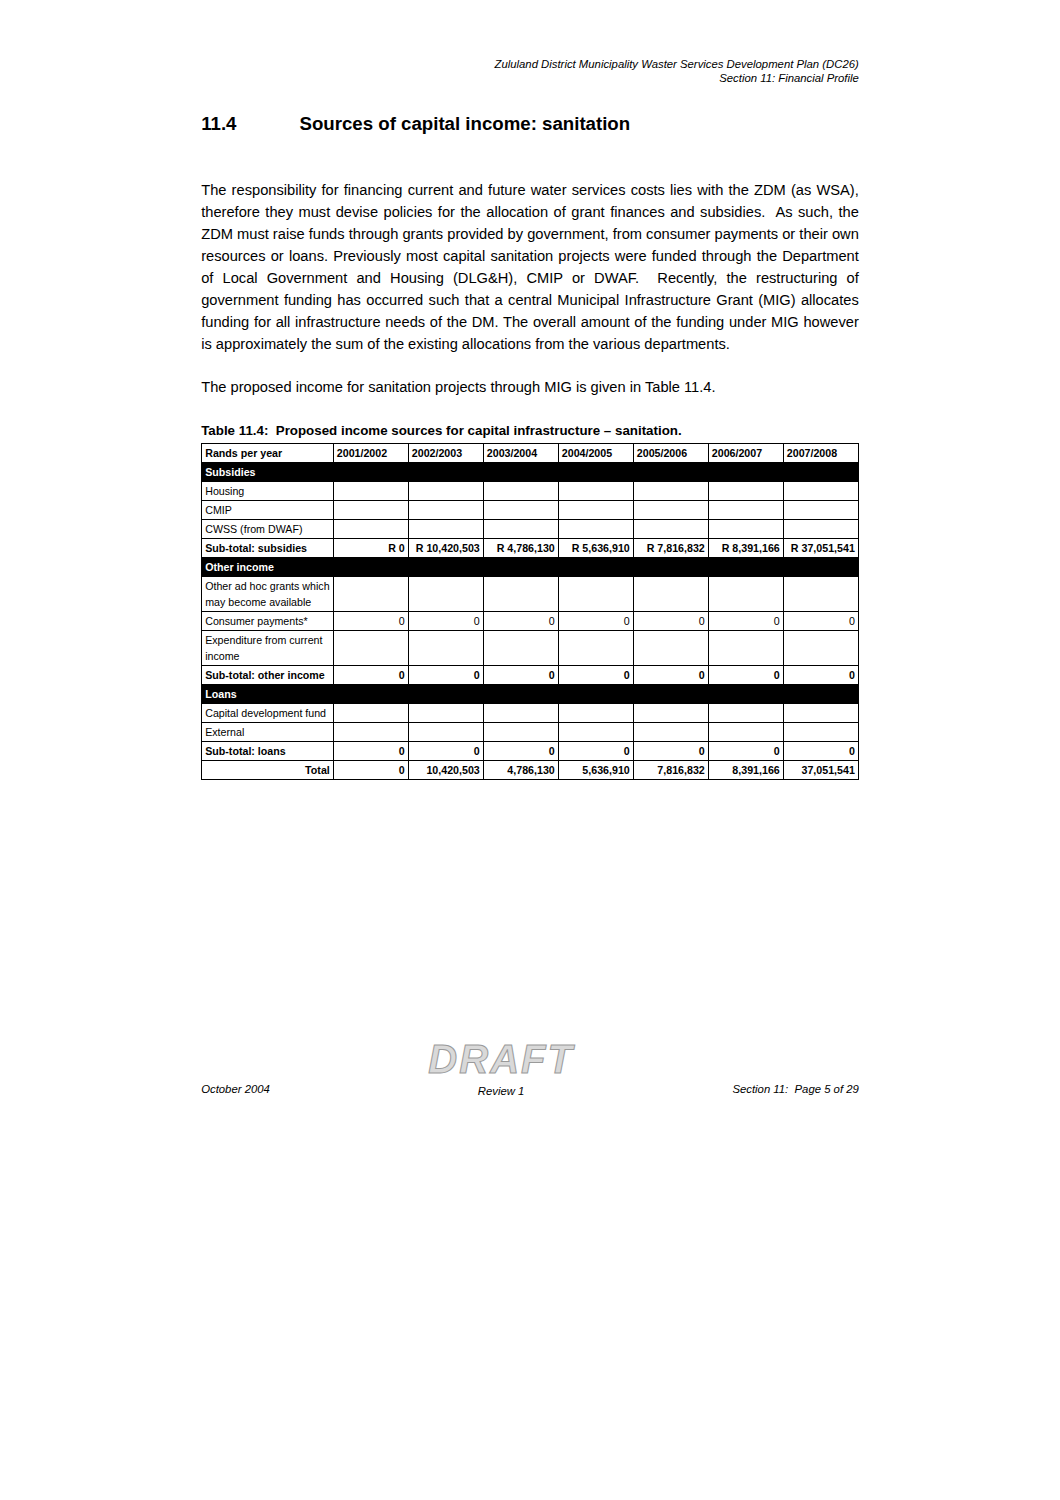Zululand District Municipality Waster Services Development Plan (DC26)
Section 11: Financial Profile
11.4 Sources of capital income: sanitation
The responsibility for financing current and future water services costs lies with the ZDM (as WSA), therefore they must devise policies for the allocation of grant finances and subsidies. As such, the ZDM must raise funds through grants provided by government, from consumer payments or their own resources or loans. Previously most capital sanitation projects were funded through the Department of Local Government and Housing (DLG&H), CMIP or DWAF. Recently, the restructuring of government funding has occurred such that a central Municipal Infrastructure Grant (MIG) allocates funding for all infrastructure needs of the DM. The overall amount of the funding under MIG however is approximately the sum of the existing allocations from the various departments.
The proposed income for sanitation projects through MIG is given in Table 11.4.
Table 11.4: Proposed income sources for capital infrastructure – sanitation.
| Rands per year | 2001/2002 | 2002/2003 | 2003/2004 | 2004/2005 | 2005/2006 | 2006/2007 | 2007/2008 |
| --- | --- | --- | --- | --- | --- | --- | --- |
| Subsidies | | | | | | | |
| Housing | | | | | | | |
| CMIP | | | | | | | |
| CWSS (from DWAF) | | | | | | | |
| Sub-total: subsidies | R 0 | R 10,420,503 | R 4,786,130 | R 5,636,910 | R 7,816,832 | R 8,391,166 | R 37,051,541 |
| Other income | | | | | | | |
| Other ad hoc grants which may become available | | | | | | | |
| Consumer payments* | 0 | 0 | 0 | 0 | 0 | 0 | 0 |
| Expenditure from current income | | | | | | | |
| Sub-total: other income | 0 | 0 | 0 | 0 | 0 | 0 | 0 |
| Loans | | | | | | | |
| Capital development fund | | | | | | | |
| External | | | | | | | |
| Sub-total: loans | 0 | 0 | 0 | 0 | 0 | 0 | 0 |
| Total | 0 | 10,420,503 | 4,786,130 | 5,636,910 | 7,816,832 | 8,391,166 | 37,051,541 |
October 2004
DRAFT
Review 1
Section 11: Page 5 of 29